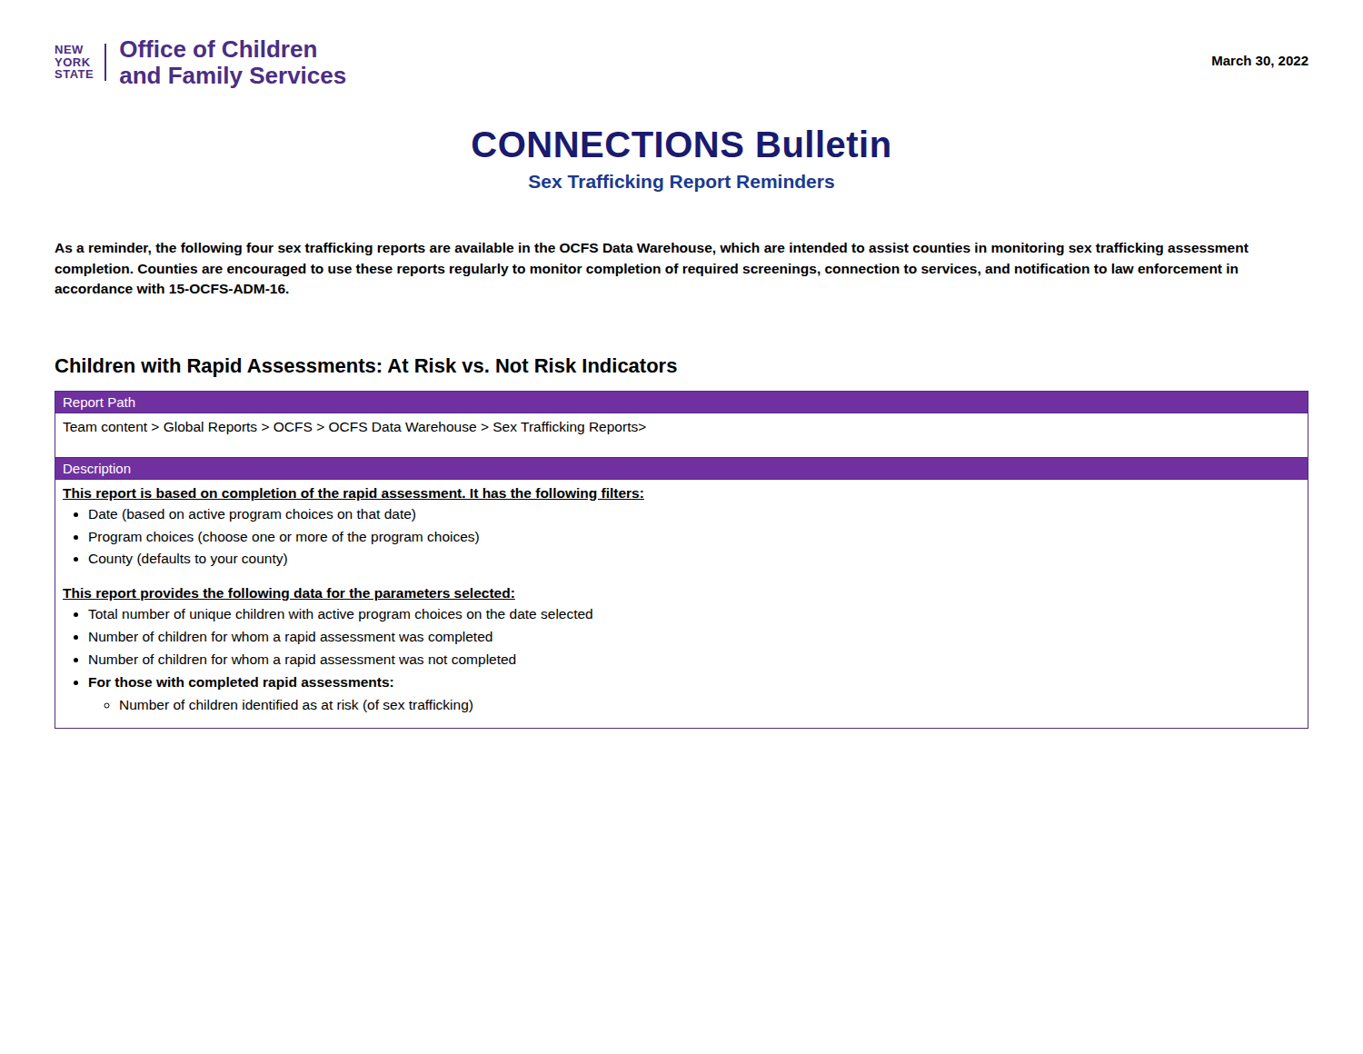NEW YORK STATE
Office of Children
and Family Services
March 30, 2022
CONNECTIONS Bulletin
Sex Trafficking Report Reminders
As a reminder, the following four sex trafficking reports are available in the OCFS Data Warehouse, which are intended to assist counties in monitoring sex trafficking assessment completion. Counties are encouraged to use these reports regularly to monitor completion of required screenings, connection to services, and notification to law enforcement in accordance with 15-OCFS-ADM-16.
Children with Rapid Assessments: At Risk vs. Not Risk Indicators
| Report Path |
| --- |
| Team content > Global Reports > OCFS > OCFS Data Warehouse > Sex Trafficking Reports> |
| Description |
| This report is based on completion of the rapid assessment. It has the following filters: Date (based on active program choices on that date) Program choices (choose one or more of the program choices) County (defaults to your county) This report provides the following data for the parameters selected: Total number of unique children with active program choices on the date selected Number of children for whom a rapid assessment was completed Number of children for whom a rapid assessment was not completed For those with completed rapid assessments: Number of children identified as at risk (of sex trafficking) |